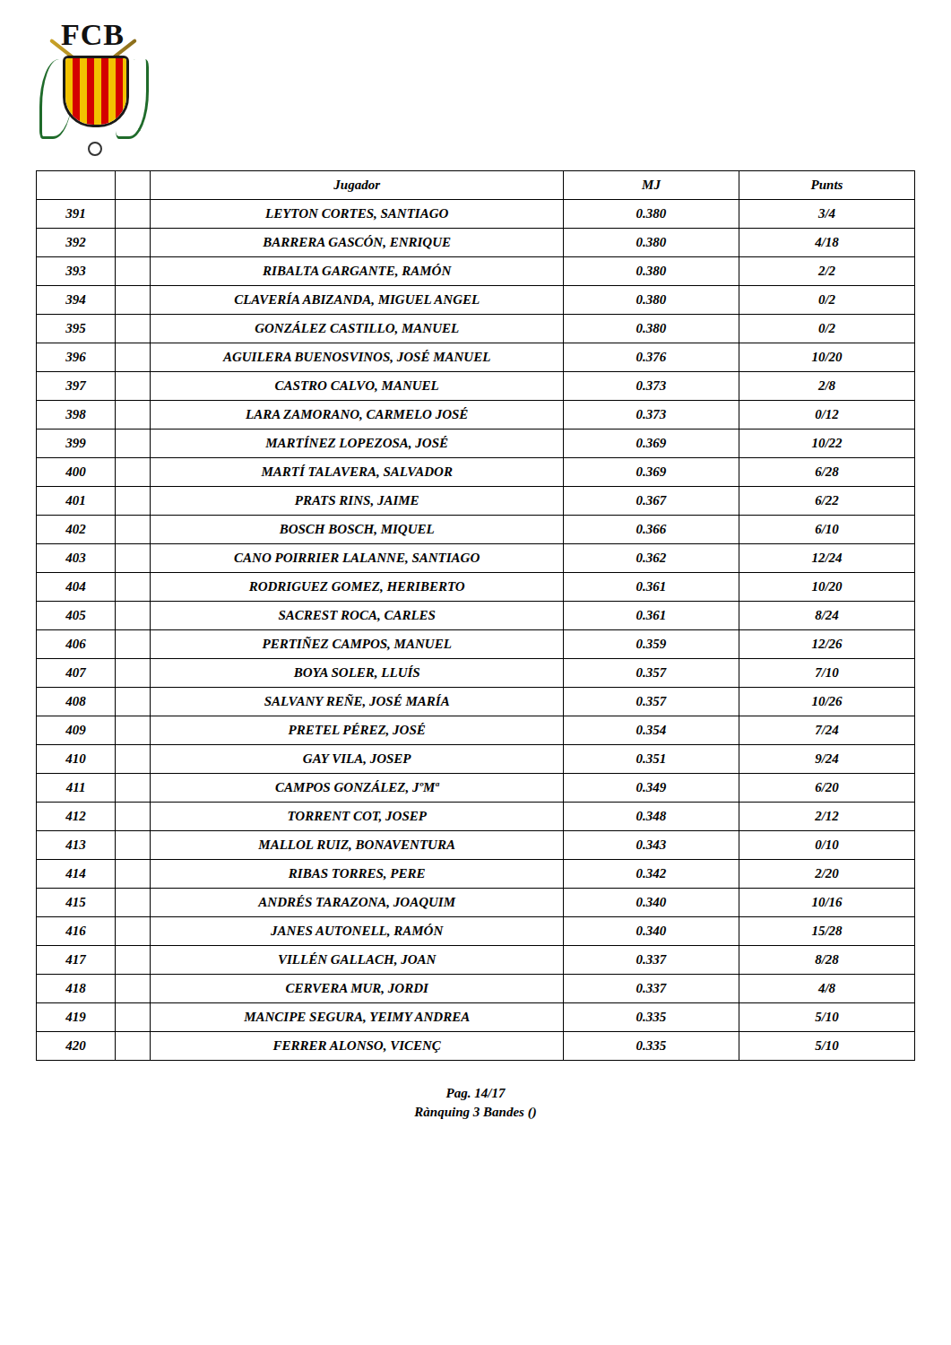FCB
| | | Jugador | MJ | Punts |
| --- | --- | --- | --- | --- |
| 391 | | LEYTON CORTES, SANTIAGO | 0.380 | 3/4 |
| 392 | | BARRERA GASCÓN, ENRIQUE | 0.380 | 4/18 |
| 393 | | RIBALTA GARGANTE, RAMÓN | 0.380 | 2/2 |
| 394 | | CLAVERÍA ABIZANDA, MIGUEL ANGEL | 0.380 | 0/2 |
| 395 | | GONZÁLEZ CASTILLO, MANUEL | 0.380 | 0/2 |
| 396 | | AGUILERA BUENOSVINOS, JOSÉ MANUEL | 0.376 | 10/20 |
| 397 | | CASTRO CALVO, MANUEL | 0.373 | 2/8 |
| 398 | | LARA ZAMORANO, CARMELO JOSÉ | 0.373 | 0/12 |
| 399 | | MARTÍNEZ LOPEZOSA, JOSÉ | 0.369 | 10/22 |
| 400 | | MARTÍ TALAVERA, SALVADOR | 0.369 | 6/28 |
| 401 | | PRATS RINS, JAIME | 0.367 | 6/22 |
| 402 | | BOSCH BOSCH, MIQUEL | 0.366 | 6/10 |
| 403 | | CANO POIRRIER LALANNE, SANTIAGO | 0.362 | 12/24 |
| 404 | | RODRIGUEZ GOMEZ, HERIBERTO | 0.361 | 10/20 |
| 405 | | SACREST ROCA, CARLES | 0.361 | 8/24 |
| 406 | | PERTIÑEZ CAMPOS, MANUEL | 0.359 | 12/26 |
| 407 | | BOYA SOLER, LLUÍS | 0.357 | 7/10 |
| 408 | | SALVANY REÑE, JOSÉ MARÍA | 0.357 | 10/26 |
| 409 | | PRETEL PÉREZ, JOSÉ | 0.354 | 7/24 |
| 410 | | GAY VILA, JOSEP | 0.351 | 9/24 |
| 411 | | CAMPOS GONZÁLEZ, JºMª | 0.349 | 6/20 |
| 412 | | TORRENT COT, JOSEP | 0.348 | 2/12 |
| 413 | | MALLOL RUIZ, BONAVENTURA | 0.343 | 0/10 |
| 414 | | RIBAS TORRES, PERE | 0.342 | 2/20 |
| 415 | | ANDRÉS TARAZONA, JOAQUIM | 0.340 | 10/16 |
| 416 | | JANES AUTONELL, RAMÓN | 0.340 | 15/28 |
| 417 | | VILLÉN GALLACH, JOAN | 0.337 | 8/28 |
| 418 | | CERVERA MUR, JORDI | 0.337 | 4/8 |
| 419 | | MANCIPE SEGURA, YEIMY ANDREA | 0.335 | 5/10 |
| 420 | | FERRER ALONSO, VICENÇ | 0.335 | 5/10 |
Pag. 14/17
Rànquing 3 Bandes ()